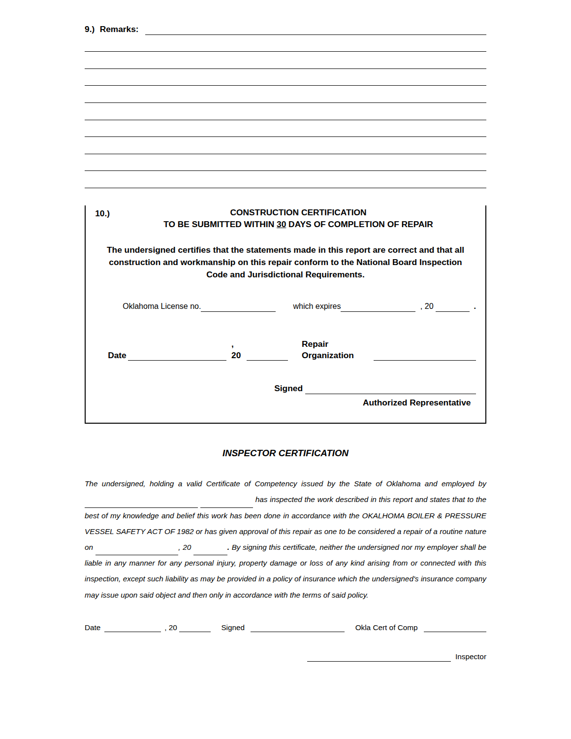9.) Remarks:
10.)
CONSTRUCTION CERTIFICATION
TO BE SUBMITTED WITHIN 30 DAYS OF COMPLETION OF REPAIR
The undersigned certifies that the statements made in this report are correct and that all construction and workmanship on this repair conform to the National Board Inspection Code and Jurisdictional Requirements.
Oklahoma License no. which expires , 20 .
Date , 20 Repair Organization
Signed
Authorized Representative
INSPECTOR CERTIFICATION
The undersigned, holding a valid Certificate of Competency issued by the State of Oklahoma and employed by has inspected the work described in this report and states that to the best of my knowledge and belief this work has been done in accordance with the OKALHOMA BOILER & PRESSURE VESSEL SAFETY ACT OF 1982 or has given approval of this repair as one to be considered a repair of a routine nature on , 20 . By signing this certificate, neither the undersigned nor my employer shall be liable in any manner for any personal injury, property damage or loss of any kind arising from or connected with this inspection, except such liability as may be provided in a policy of insurance which the undersigned's insurance company may issue upon said object and then only in accordance with the terms of said policy.
Date , 20 Signed Okla Cert of Comp
Inspector